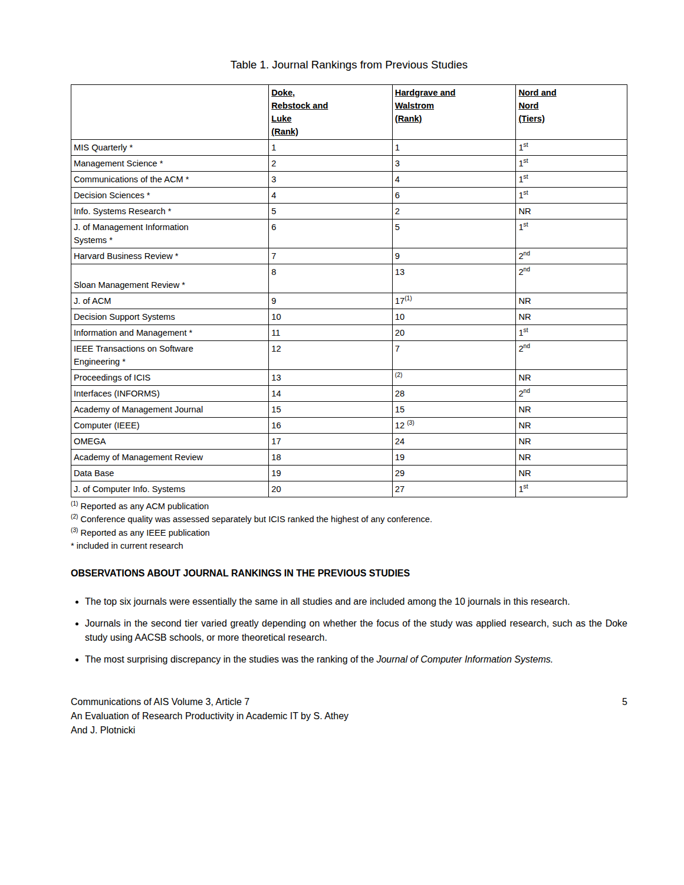Table 1. Journal Rankings from Previous Studies
| | Doke, Rebstock and Luke (Rank) | Hardgrave and Walstrom (Rank) | Nord and Nord (Tiers) |
| --- | --- | --- | --- |
| MIS Quarterly * | 1 | 1 | 1 st |
| Management Science * | 2 | 3 | 1 st |
| Communications of the ACM * | 3 | 4 | 1 st |
| Decision Sciences * | 4 | 6 | 1 st |
| Info. Systems Research * | 5 | 2 | NR |
| J. of Management Information Systems * | 6 | 5 | 1 st |
| Harvard Business Review * | 7 | 9 | 2 nd |
| Sloan Management Review * | 8 | 13 | 2 nd |
| J. of ACM | 9 | 17 (1) | NR |
| Decision Support Systems | 10 | 10 | NR |
| Information and Management * | 11 | 20 | 1 st |
| IEEE Transactions on Software Engineering * | 12 | 7 | 2 nd |
| Proceedings of ICIS | 13 | (2) | NR |
| Interfaces (INFORMS) | 14 | 28 | 2 nd |
| Academy of Management Journal | 15 | 15 | NR |
| Computer (IEEE) | 16 | 12 (3) | NR |
| OMEGA | 17 | 24 | NR |
| Academy of Management Review | 18 | 19 | NR |
| Data Base | 19 | 29 | NR |
| J. of Computer Info. Systems | 20 | 27 | 1 st |
(1) Reported as any ACM publication
(2) Conference quality was assessed separately but ICIS ranked the highest of any conference.
(3) Reported as any IEEE publication
* included in current research
Observations about Journal Rankings in the Previous Studies
The top six journals were essentially the same in all studies and are included among the 10 journals in this research.
Journals in the second tier varied greatly depending on whether the focus of the study was applied research, such as the Doke study using AACSB schools, or more theoretical research.
The most surprising discrepancy in the studies was the ranking of the Journal of Computer Information Systems.
5
Communications of AIS Volume 3, Article 7
An Evaluation of Research Productivity in Academic IT by S. Athey
And J. Plotnicki